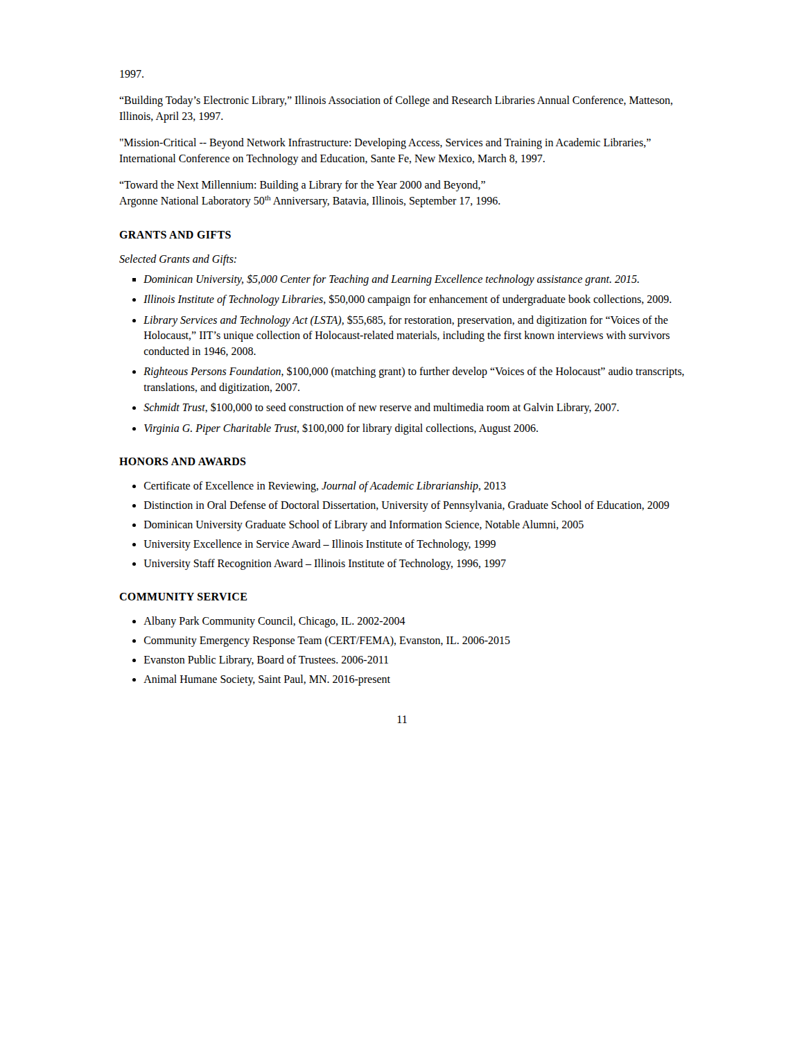1997.
“Building Today’s Electronic Library,” Illinois Association of College and Research Libraries Annual Conference, Matteson, Illinois, April 23, 1997.
"Mission-Critical -- Beyond Network Infrastructure: Developing Access, Services and Training in Academic Libraries,” International Conference on Technology and Education, Sante Fe, New Mexico, March 8, 1997.
“Toward the Next Millennium: Building a Library for the Year 2000 and Beyond,”
Argonne National Laboratory 50th Anniversary, Batavia, Illinois, September 17, 1996.
GRANTS AND GIFTS
Selected Grants and Gifts:
Dominican University, $5,000 Center for Teaching and Learning Excellence technology assistance grant. 2015.
Illinois Institute of Technology Libraries, $50,000 campaign for enhancement of undergraduate book collections, 2009.
Library Services and Technology Act (LSTA), $55,685, for restoration, preservation, and digitization for “Voices of the Holocaust,” IIT’s unique collection of Holocaust-related materials, including the first known interviews with survivors conducted in 1946, 2008.
Righteous Persons Foundation, $100,000 (matching grant) to further develop “Voices of the Holocaust” audio transcripts, translations, and digitization, 2007.
Schmidt Trust, $100,000 to seed construction of new reserve and multimedia room at Galvin Library, 2007.
Virginia G. Piper Charitable Trust, $100,000 for library digital collections, August 2006.
HONORS AND AWARDS
Certificate of Excellence in Reviewing, Journal of Academic Librarianship, 2013
Distinction in Oral Defense of Doctoral Dissertation, University of Pennsylvania, Graduate School of Education, 2009
Dominican University Graduate School of Library and Information Science, Notable Alumni, 2005
University Excellence in Service Award – Illinois Institute of Technology, 1999
University Staff Recognition Award – Illinois Institute of Technology, 1996, 1997
COMMUNITY SERVICE
Albany Park Community Council, Chicago, IL. 2002-2004
Community Emergency Response Team (CERT/FEMA), Evanston, IL. 2006-2015
Evanston Public Library, Board of Trustees. 2006-2011
Animal Humane Society, Saint Paul, MN. 2016-present
11